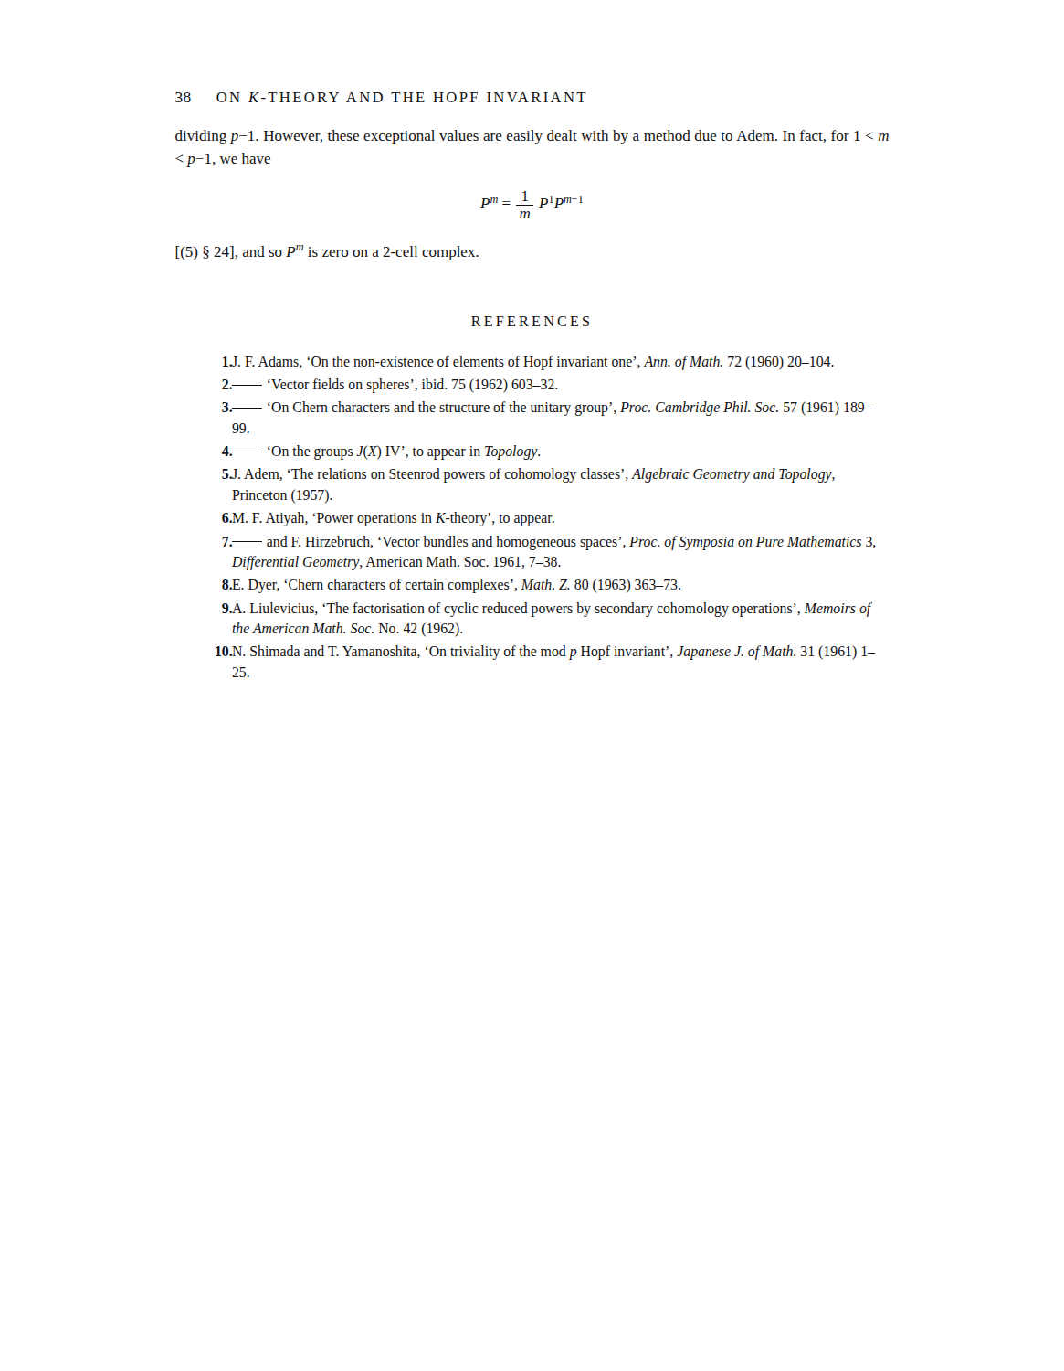38 On K-Theory and the Hopf Invariant
dividing p−1. However, these exceptional values are easily dealt with by a method due to Adem. In fact, for 1 < m < p−1, we have
Pm = 1 m P1Pm−1
[(5) § 24], and so Pm is zero on a 2-cell complex.
References
1. J. F. Adams, ‘On the non-existence of elements of Hopf invariant one’, Ann. of Math. 72 (1960) 20–104.
2. ‘Vector fields on spheres’, ibid. 75 (1962) 603–32.
3. ‘On Chern characters and the structure of the unitary group’, Proc. Cambridge Phil. Soc. 57 (1961) 189–99.
4. ‘On the groups J(X) IV’, to appear in Topology.
5. J. Adem, ‘The relations on Steenrod powers of cohomology classes’, Algebraic Geometry and Topology, Princeton (1957).
6. M. F. Atiyah, ‘Power operations in K-theory’, to appear.
7. and F. Hirzebruch, ‘Vector bundles and homogeneous spaces’, Proc. of Symposia on Pure Mathematics 3, Differential Geometry, American Math. Soc. 1961, 7–38.
8. E. Dyer, ‘Chern characters of certain complexes’, Math. Z. 80 (1963) 363–73.
9. A. Liulevicius, ‘The factorisation of cyclic reduced powers by secondary cohomology operations’, Memoirs of the American Math. Soc. No. 42 (1962).
10. N. Shimada and T. Yamanoshita, ‘On triviality of the mod p Hopf invariant’, Japanese J. of Math. 31 (1961) 1–25.